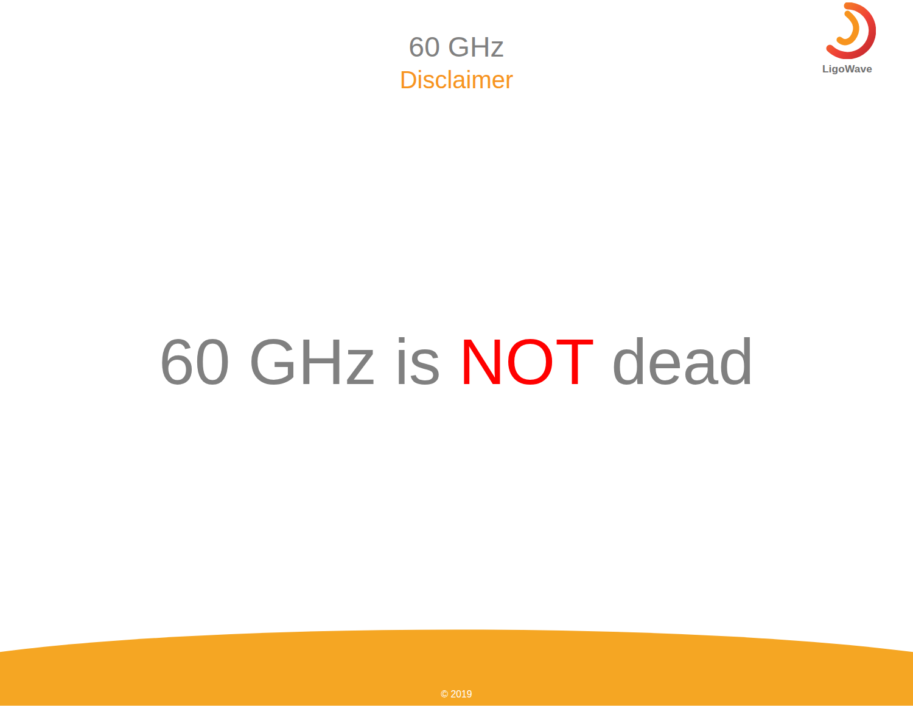60 GHz
Disclaimer
LigoWave
60 GHz is NOT dead
© 2019